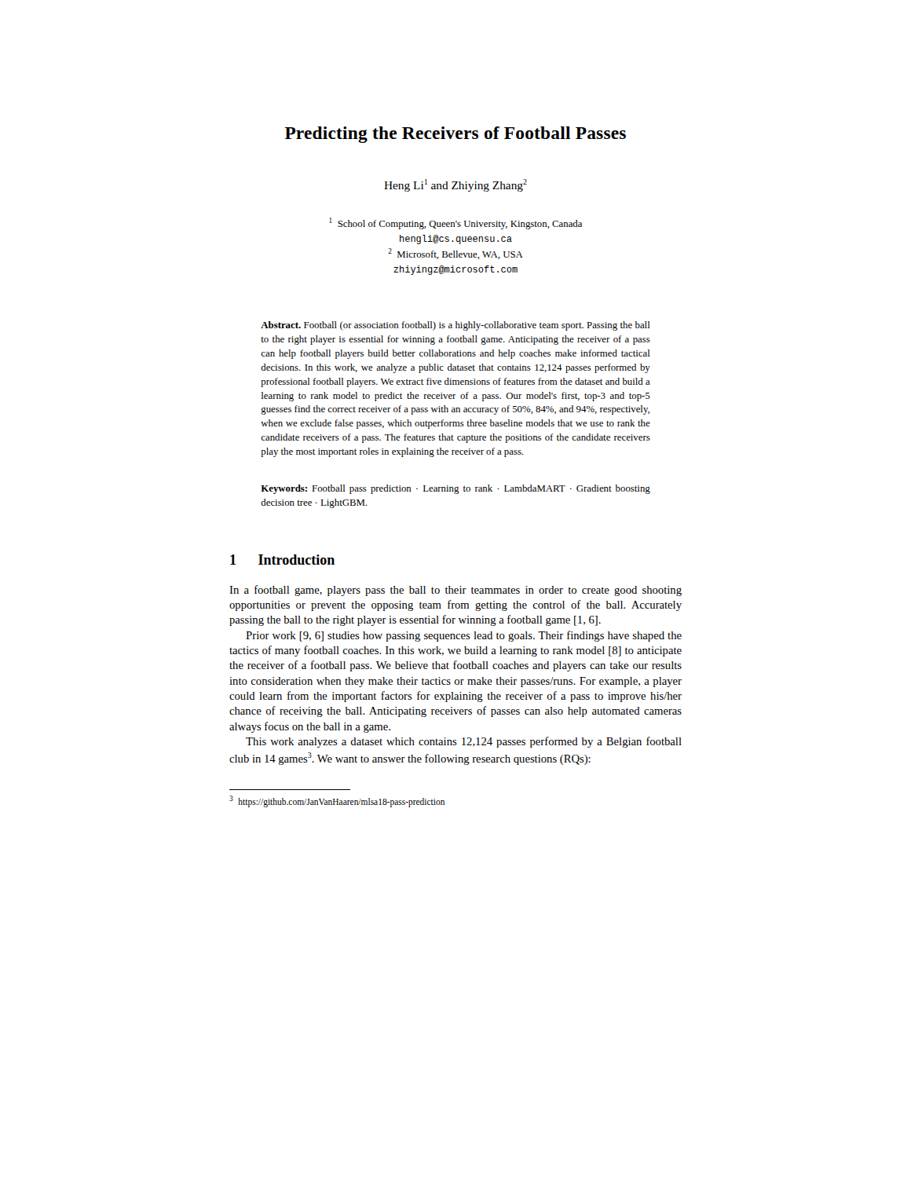Predicting the Receivers of Football Passes
Heng Li1 and Zhiying Zhang2
1 School of Computing, Queen's University, Kingston, Canada
hengli@cs.queensu.ca
2 Microsoft, Bellevue, WA, USA
zhiyingz@microsoft.com
Abstract. Football (or association football) is a highly-collaborative team sport. Passing the ball to the right player is essential for winning a football game. Anticipating the receiver of a pass can help football players build better collaborations and help coaches make informed tactical decisions. In this work, we analyze a public dataset that contains 12,124 passes performed by professional football players. We extract five dimensions of features from the dataset and build a learning to rank model to predict the receiver of a pass. Our model's first, top-3 and top-5 guesses find the correct receiver of a pass with an accuracy of 50%, 84%, and 94%, respectively, when we exclude false passes, which outperforms three baseline models that we use to rank the candidate receivers of a pass. The features that capture the positions of the candidate receivers play the most important roles in explaining the receiver of a pass.
Keywords: Football pass prediction · Learning to rank · LambdaMART · Gradient boosting decision tree · LightGBM.
1 Introduction
In a football game, players pass the ball to their teammates in order to create good shooting opportunities or prevent the opposing team from getting the control of the ball. Accurately passing the ball to the right player is essential for winning a football game [1, 6].
Prior work [9, 6] studies how passing sequences lead to goals. Their findings have shaped the tactics of many football coaches. In this work, we build a learning to rank model [8] to anticipate the receiver of a football pass. We believe that football coaches and players can take our results into consideration when they make their tactics or make their passes/runs. For example, a player could learn from the important factors for explaining the receiver of a pass to improve his/her chance of receiving the ball. Anticipating receivers of passes can also help automated cameras always focus on the ball in a game.
This work analyzes a dataset which contains 12,124 passes performed by a Belgian football club in 14 games3. We want to answer the following research questions (RQs):
3 https://github.com/JanVanHaaren/mlsa18-pass-prediction